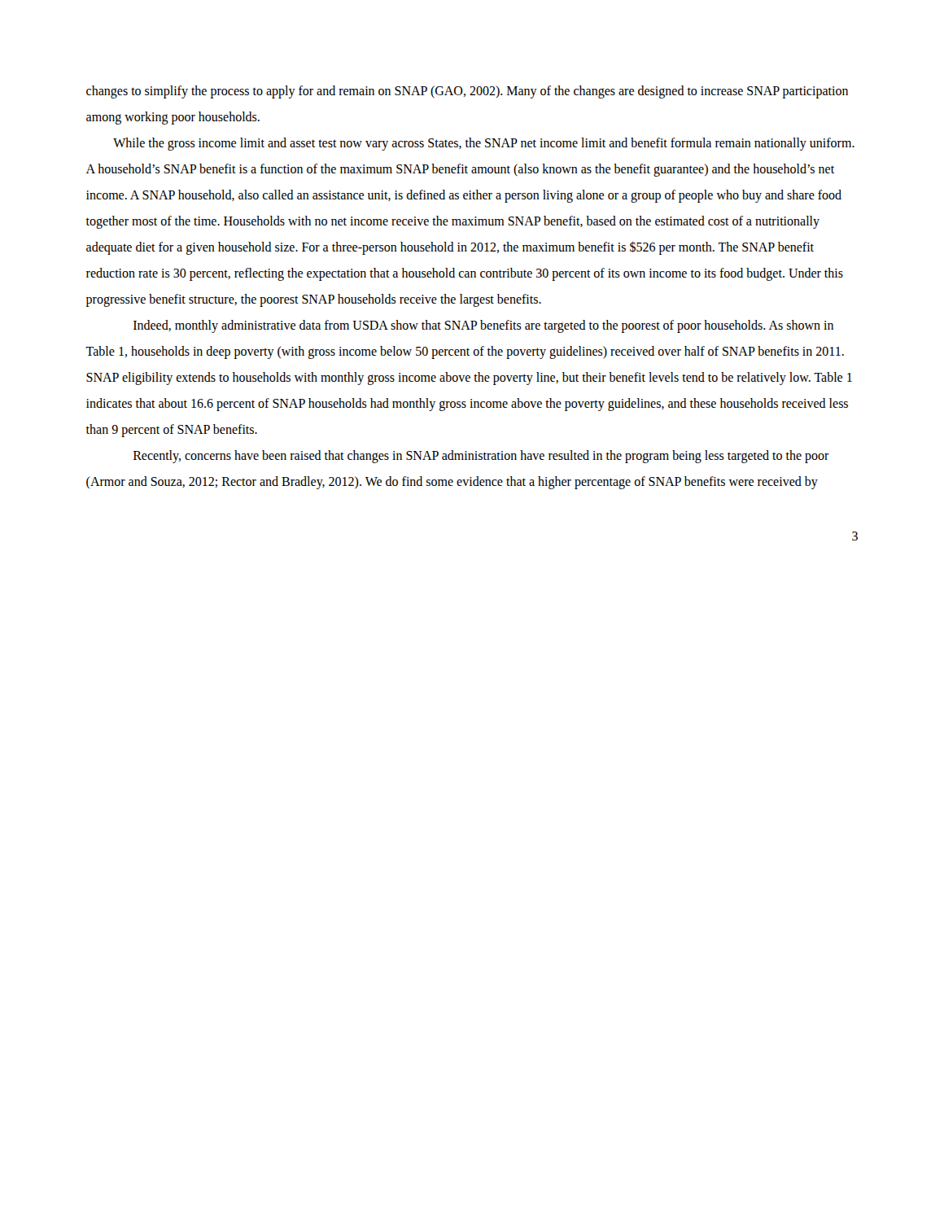changes to simplify the process to apply for and remain on SNAP (GAO, 2002). Many of the changes are designed to increase SNAP participation among working poor households.
While the gross income limit and asset test now vary across States, the SNAP net income limit and benefit formula remain nationally uniform. A household’s SNAP benefit is a function of the maximum SNAP benefit amount (also known as the benefit guarantee) and the household’s net income. A SNAP household, also called an assistance unit, is defined as either a person living alone or a group of people who buy and share food together most of the time. Households with no net income receive the maximum SNAP benefit, based on the estimated cost of a nutritionally adequate diet for a given household size. For a three-person household in 2012, the maximum benefit is $526 per month. The SNAP benefit reduction rate is 30 percent, reflecting the expectation that a household can contribute 30 percent of its own income to its food budget. Under this progressive benefit structure, the poorest SNAP households receive the largest benefits.
Indeed, monthly administrative data from USDA show that SNAP benefits are targeted to the poorest of poor households. As shown in Table 1, households in deep poverty (with gross income below 50 percent of the poverty guidelines) received over half of SNAP benefits in 2011. SNAP eligibility extends to households with monthly gross income above the poverty line, but their benefit levels tend to be relatively low. Table 1 indicates that about 16.6 percent of SNAP households had monthly gross income above the poverty guidelines, and these households received less than 9 percent of SNAP benefits.
Recently, concerns have been raised that changes in SNAP administration have resulted in the program being less targeted to the poor (Armor and Souza, 2012; Rector and Bradley, 2012). We do find some evidence that a higher percentage of SNAP benefits were received by
3